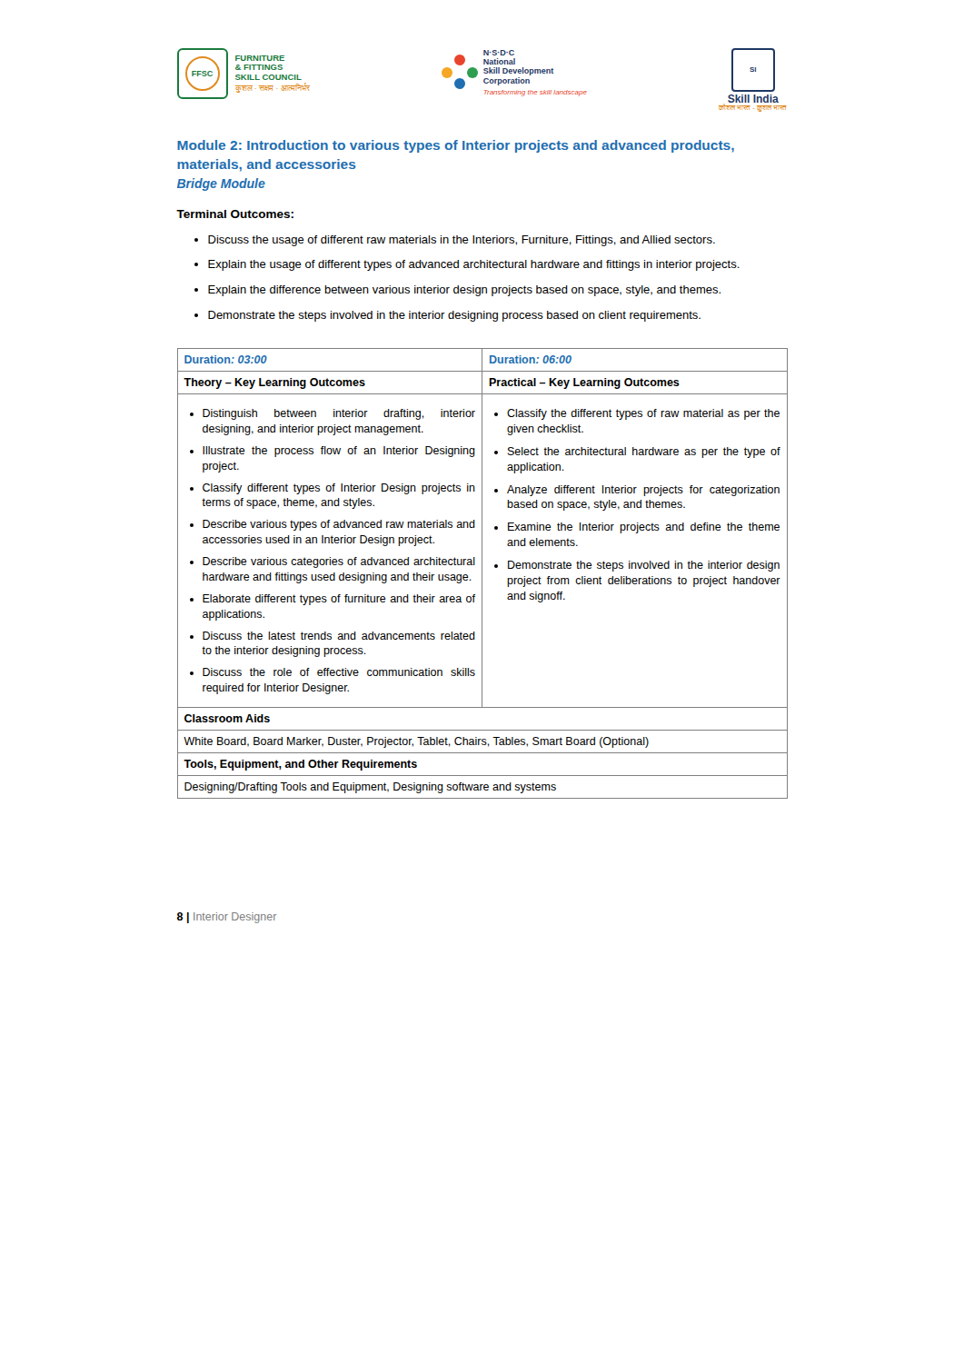FFSC
FURNITURE
& FITTINGS
SKILL COUNCIL कुशल · सक्षम · आत्मनिर्भर
N·S·D·C
National
Skill Development
Corporation Transforming the skill landscape
SI
Skill India कौशल भारत - कुशल भारत
Module 2: Introduction to various types of Interior projects and advanced products, materials, and accessories
Bridge Module
Terminal Outcomes:
Discuss the usage of different raw materials in the Interiors, Furniture, Fittings, and Allied sectors.
Explain the usage of different types of advanced architectural hardware and fittings in interior projects.
Explain the difference between various interior design projects based on space, style, and themes.
Demonstrate the steps involved in the interior designing process based on client requirements.
| Duration : 03:00 | Duration : 06:00 |
| Theory – Key Learning Outcomes | Practical – Key Learning Outcomes |
| Distinguish between interior drafting, interior designing, and interior project management. Illustrate the process flow of an Interior Designing project. Classify different types of Interior Design projects in terms of space, theme, and styles. Describe various types of advanced raw materials and accessories used in an Interior Design project. Describe various categories of advanced architectural hardware and fittings used designing and their usage. Elaborate different types of furniture and their area of applications. Discuss the latest trends and advancements related to the interior designing process. Discuss the role of effective communication skills required for Interior Designer. | Classify the different types of raw material as per the given checklist. Select the architectural hardware as per the type of application. Analyze different Interior projects for categorization based on space, style, and themes. Examine the Interior projects and define the theme and elements. Demonstrate the steps involved in the interior design project from client deliberations to project handover and signoff. |
| Classroom Aids |
| White Board, Board Marker, Duster, Projector, Tablet, Chairs, Tables, Smart Board (Optional) |
| Tools, Equipment, and Other Requirements |
| Designing/Drafting Tools and Equipment, Designing software and systems |
8 | Interior Designer